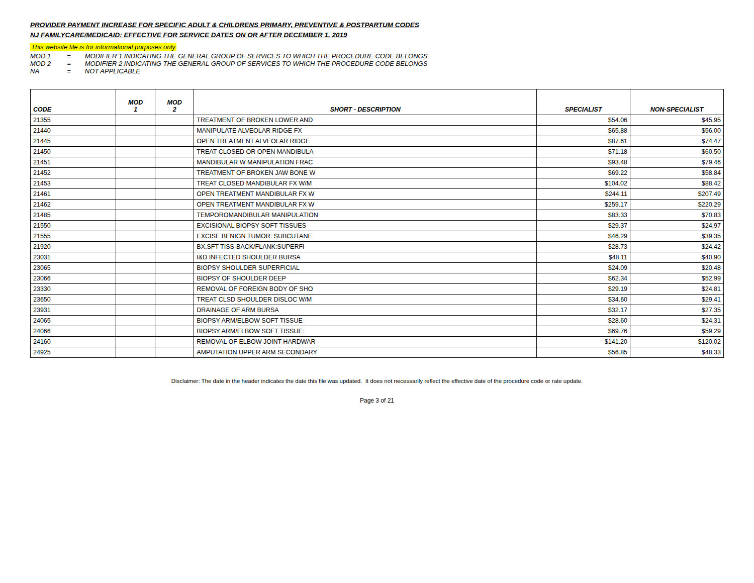PROVIDER PAYMENT INCREASE FOR SPECIFIC ADULT & CHILDRENS PRIMARY, PREVENTIVE & POSTPARTUM CODES
NJ FAMILYCARE/MEDICAID: EFFECTIVE FOR SERVICE DATES ON OR AFTER DECEMBER 1, 2019
This website file is for informational purposes only
| MOD 1 | = | MODIFIER 1 INDICATING THE GENERAL GROUP OF SERVICES TO WHICH THE PROCEDURE CODE BELONGS |
| MOD 2 | = | MODIFIER 2 INDICATING THE GENERAL GROUP OF SERVICES TO WHICH THE PROCEDURE CODE BELONGS |
| NA | = | NOT APPLICABLE |
| CODE | MOD 1 | MOD 2 | SHORT - DESCRIPTION | SPECIALIST | NON-SPECIALIST |
| --- | --- | --- | --- | --- | --- |
| 21355 | | | TREATMENT OF BROKEN LOWER AND | $54.06 | $45.95 |
| 21440 | | | MANIPULATE ALVEOLAR RIDGE FX | $65.88 | $56.00 |
| 21445 | | | OPEN TREATMENT ALVEOLAR RIDGE | $87.61 | $74.47 |
| 21450 | | | TREAT CLOSED OR OPEN MANDIBULA | $71.18 | $60.50 |
| 21451 | | | MANDIBULAR W MANIPULATION FRAC | $93.48 | $79.46 |
| 21452 | | | TREATMENT OF BROKEN JAW BONE W | $69.22 | $58.84 |
| 21453 | | | TREAT CLOSED MANDIBULAR FX W/M | $104.02 | $88.42 |
| 21461 | | | OPEN TREATMENT MANDIBULAR FX W | $244.11 | $207.49 |
| 21462 | | | OPEN TREATMENT MANDIBULAR FX W | $259.17 | $220.29 |
| 21485 | | | TEMPOROMANDIBULAR MANIPULATION | $83.33 | $70.83 |
| 21550 | | | EXCISIONAL BIOPSY SOFT TISSUES | $29.37 | $24.97 |
| 21555 | | | EXCISE BENIGN TUMOR: SUBCUTANE | $46.29 | $39.35 |
| 21920 | | | BX,SFT TISS-BACK/FLANK:SUPERFI | $28.73 | $24.42 |
| 23031 | | | I&D INFECTED SHOULDER BURSA | $48.11 | $40.90 |
| 23065 | | | BIOPSY SHOULDER SUPERFICIAL | $24.09 | $20.48 |
| 23066 | | | BIOPSY OF SHOULDER DEEP | $62.34 | $52.99 |
| 23330 | | | REMOVAL OF FOREIGN BODY OF SHO | $29.19 | $24.81 |
| 23650 | | | TREAT CLSD SHOULDER DISLOC W/M | $34.60 | $29.41 |
| 23931 | | | DRAINAGE OF ARM BURSA | $32.17 | $27.35 |
| 24065 | | | BIOPSY ARM/ELBOW SOFT TISSUE | $28.60 | $24.31 |
| 24066 | | | BIOPSY ARM/ELBOW SOFT TISSUE: | $69.76 | $59.29 |
| 24160 | | | REMOVAL OF ELBOW JOINT HARDWAR | $141.20 | $120.02 |
| 24925 | | | AMPUTATION UPPER ARM SECONDARY | $56.85 | $48.33 |
Disclaimer: The date in the header indicates the date this file was updated. It does not necessarily reflect the effective date of the procedure code or rate update.
Page 3 of 21